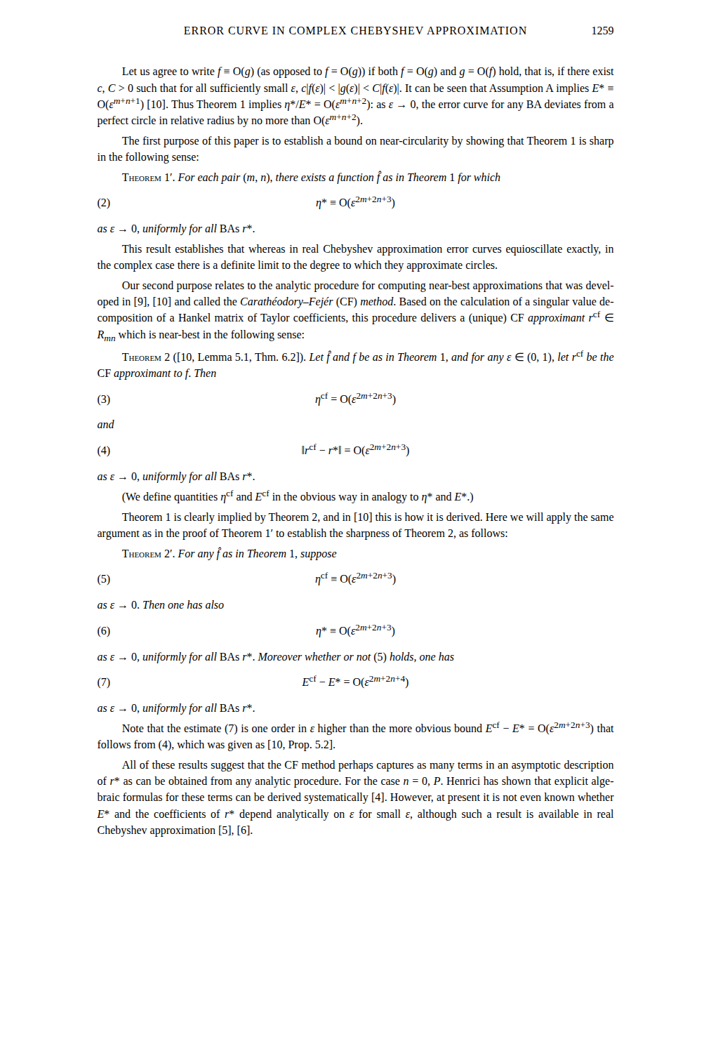ERROR CURVE IN COMPLEX CHEBYSHEV APPROXIMATION 1259
Let us agree to write f ≡ O(g) (as opposed to f = O(g)) if both f = O(g) and g = O(f) hold, that is, if there exist c, C > 0 such that for all sufficiently small ε, c|f(ε)| < |g(ε)| < C|f(ε)|. It can be seen that Assumption A implies E* ≡ O(εm+n+1) [10]. Thus Theorem 1 implies η*/E* = O(εm+n+2): as ε → 0, the error curve for any BA deviates from a perfect circle in relative radius by no more than O(εm+n+2).
The first purpose of this paper is to establish a bound on near-circularity by showing that Theorem 1 is sharp in the following sense:
Theorem 1′. For each pair (m, n), there exists a function f̂ as in Theorem 1 for which
(2) η* ≡ O(ε2m+2n+3)
as ε → 0, uniformly for all BAs r*.
This result establishes that whereas in real Chebyshev approximation error curves equioscillate exactly, in the complex case there is a definite limit to the degree to which they approximate circles.
Our second purpose relates to the analytic procedure for computing near-best approximations that was developed in [9], [10] and called the Carathéodory–Fejér (CF) method. Based on the calculation of a singular value decomposition of a Hankel matrix of Taylor coefficients, this procedure delivers a (unique) CF approximant rcf ∈ Rmn which is near-best in the following sense:
Theorem 2 ([10, Lemma 5.1, Thm. 6.2]). Let f̂ and f be as in Theorem 1, and for any ε ∈ (0, 1), let rcf be the CF approximant to f. Then
(3) ηcf = O(ε2m+2n+3)
and
(4) ‖rcf − r*‖ = O(ε2m+2n+3)
as ε → 0, uniformly for all BAs r*.
(We define quantities ηcf and Ecf in the obvious way in analogy to η* and E*.)
Theorem 1 is clearly implied by Theorem 2, and in [10] this is how it is derived. Here we will apply the same argument as in the proof of Theorem 1′ to establish the sharpness of Theorem 2, as follows:
Theorem 2′. For any f̂ as in Theorem 1, suppose
(5) ηcf ≡ O(ε2m+2n+3)
as ε → 0. Then one has also
(6) η* ≡ O(ε2m+2n+3)
as ε → 0, uniformly for all BAs r*. Moreover whether or not (5) holds, one has
(7) Ecf − E* = O(ε2m+2n+4)
as ε → 0, uniformly for all BAs r*.
Note that the estimate (7) is one order in ε higher than the more obvious bound Ecf − E* = O(ε2m+2n+3) that follows from (4), which was given as [10, Prop. 5.2].
All of these results suggest that the CF method perhaps captures as many terms in an asymptotic description of r* as can be obtained from any analytic procedure. For the case n = 0, P. Henrici has shown that explicit algebraic formulas for these terms can be derived systematically [4]. However, at present it is not even known whether E* and the coefficients of r* depend analytically on ε for small ε, although such a result is available in real Chebyshev approximation [5], [6].